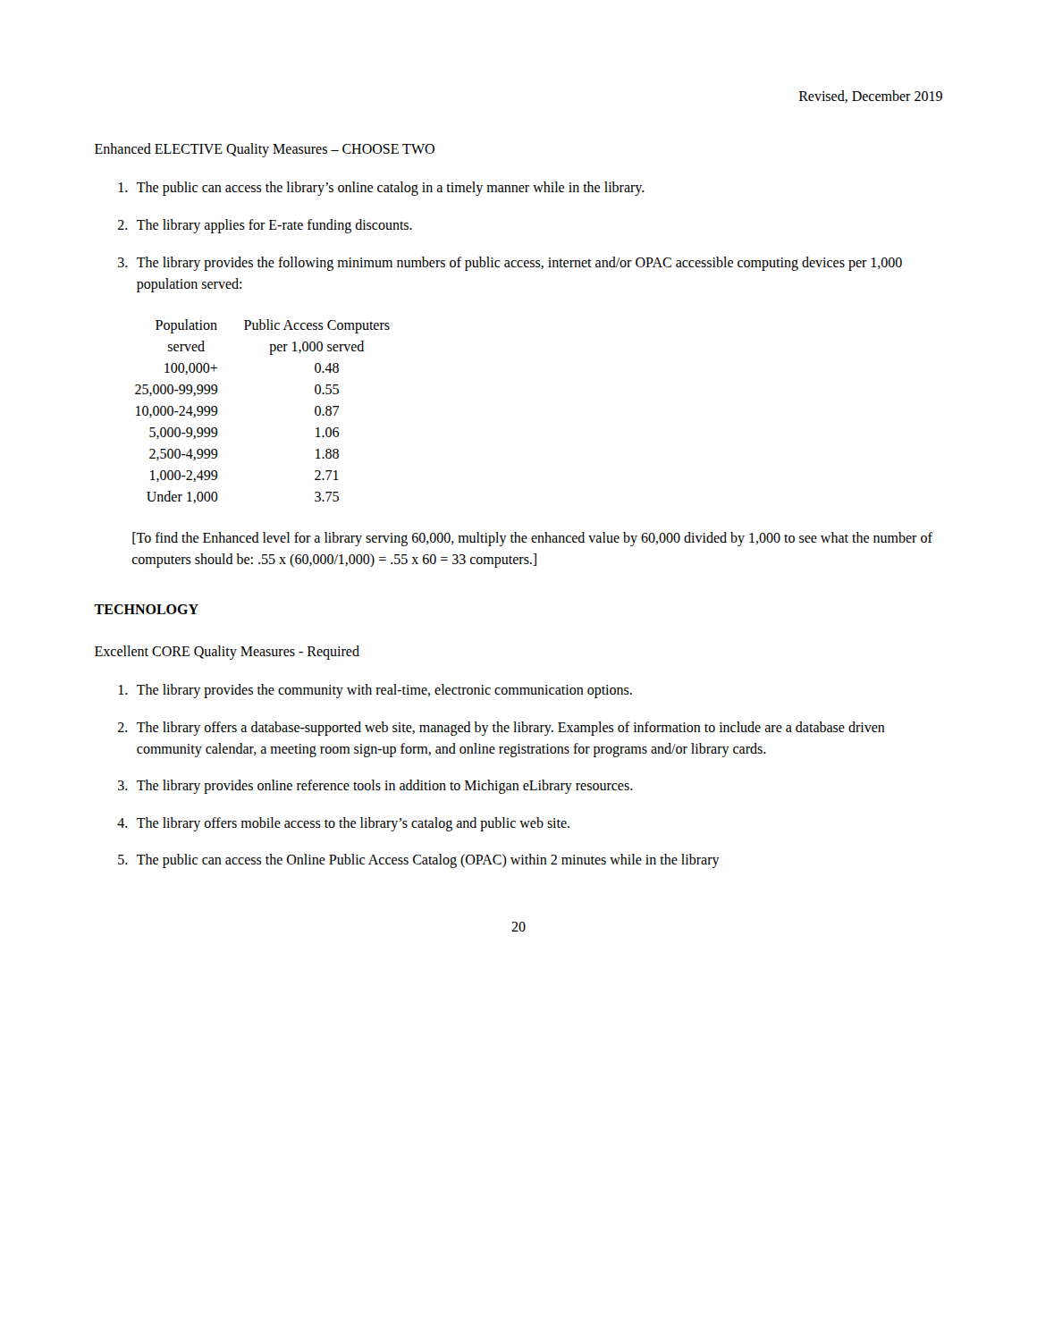Revised, December 2019
Enhanced ELECTIVE Quality Measures – CHOOSE TWO
The public can access the library’s online catalog in a timely manner while in the library.
The library applies for E-rate funding discounts.
The library provides the following minimum numbers of public access, internet and/or OPAC accessible computing devices per 1,000 population served:
| Population | Public Access Computers |
| --- | --- |
| served | per 1,000 served |
| 100,000+ | 0.48 |
| 25,000-99,999 | 0.55 |
| 10,000-24,999 | 0.87 |
| 5,000-9,999 | 1.06 |
| 2,500-4,999 | 1.88 |
| 1,000-2,499 | 2.71 |
| Under 1,000 | 3.75 |
[To find the Enhanced level for a library serving 60,000, multiply the enhanced value by 60,000 divided by 1,000 to see what the number of computers should be: .55 x (60,000/1,000) = .55 x 60 = 33 computers.]
TECHNOLOGY
Excellent CORE Quality Measures - Required
The library provides the community with real-time, electronic communication options.
The library offers a database-supported web site, managed by the library. Examples of information to include are a database driven community calendar, a meeting room sign-up form, and online registrations for programs and/or library cards.
The library provides online reference tools in addition to Michigan eLibrary resources.
The library offers mobile access to the library’s catalog and public web site.
The public can access the Online Public Access Catalog (OPAC) within 2 minutes while in the library
20